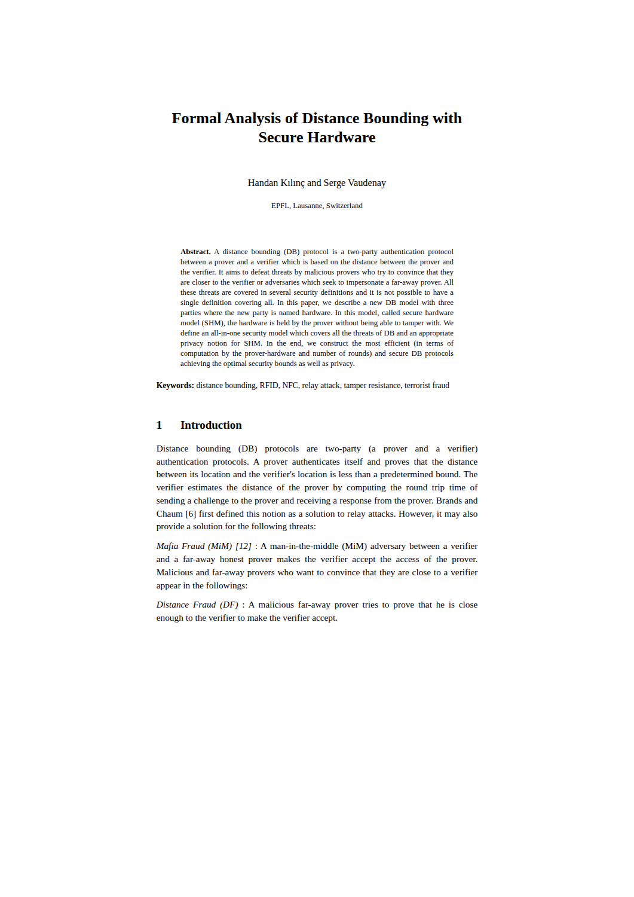Formal Analysis of Distance Bounding with
Secure Hardware
Handan Kılınç and Serge Vaudenay
EPFL, Lausanne, Switzerland
Abstract. A distance bounding (DB) protocol is a two-party authentication protocol between a prover and a verifier which is based on the distance between the prover and the verifier. It aims to defeat threats by malicious provers who try to convince that they are closer to the verifier or adversaries which seek to impersonate a far-away prover. All these threats are covered in several security definitions and it is not possible to have a single definition covering all. In this paper, we describe a new DB model with three parties where the new party is named hardware. In this model, called secure hardware model (SHM), the hardware is held by the prover without being able to tamper with. We define an all-in-one security model which covers all the threats of DB and an appropriate privacy notion for SHM. In the end, we construct the most efficient (in terms of computation by the prover-hardware and number of rounds) and secure DB protocols achieving the optimal security bounds as well as privacy.
Keywords: distance bounding, RFID, NFC, relay attack, tamper resistance, terrorist fraud
1 Introduction
Distance bounding (DB) protocols are two-party (a prover and a verifier) authentication protocols. A prover authenticates itself and proves that the distance between its location and the verifier's location is less than a predetermined bound. The verifier estimates the distance of the prover by computing the round trip time of sending a challenge to the prover and receiving a response from the prover. Brands and Chaum [6] first defined this notion as a solution to relay attacks. However, it may also provide a solution for the following threats:
Mafia Fraud (MiM) [12] : A man-in-the-middle (MiM) adversary between a verifier and a far-away honest prover makes the verifier accept the access of the prover. Malicious and far-away provers who want to convince that they are close to a verifier appear in the followings:
Distance Fraud (DF) : A malicious far-away prover tries to prove that he is close enough to the verifier to make the verifier accept.